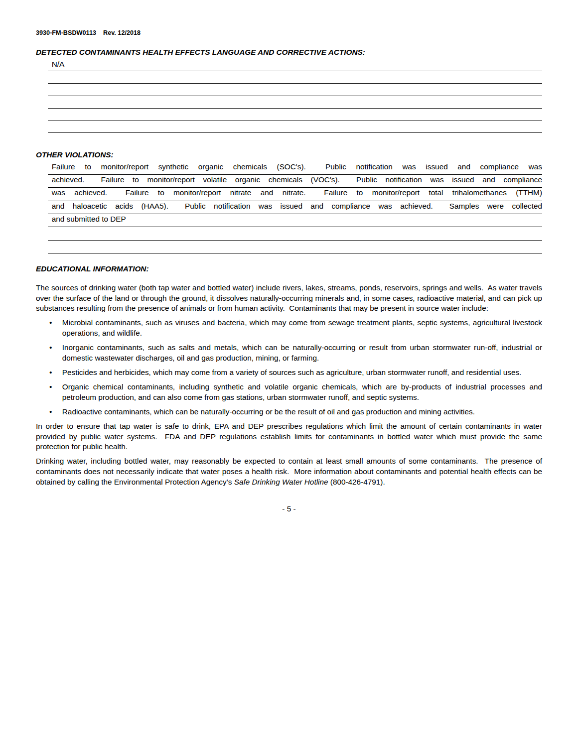3930-FM-BSDW0113 Rev. 12/2018
DETECTED CONTAMINANTS HEALTH EFFECTS LANGUAGE AND CORRECTIVE ACTIONS:
N/A
OTHER VIOLATIONS:
Failure to monitor/report synthetic organic chemicals (SOC's). Public notification was issued and compliance was
achieved. Failure to monitor/report volatile organic chemicals (VOC's). Public notification was issued and compliance
was achieved. Failure to monitor/report nitrate and nitrate. Failure to monitor/report total trihalomethanes (TTHM)
and haloacetic acids (HAA5). Public notification was issued and compliance was achieved. Samples were collected
and submitted to DEP
EDUCATIONAL INFORMATION:
The sources of drinking water (both tap water and bottled water) include rivers, lakes, streams, ponds, reservoirs, springs and wells. As water travels over the surface of the land or through the ground, it dissolves naturally-occurring minerals and, in some cases, radioactive material, and can pick up substances resulting from the presence of animals or from human activity. Contaminants that may be present in source water include:
Microbial contaminants, such as viruses and bacteria, which may come from sewage treatment plants, septic systems, agricultural livestock operations, and wildlife.
Inorganic contaminants, such as salts and metals, which can be naturally-occurring or result from urban stormwater run-off, industrial or domestic wastewater discharges, oil and gas production, mining, or farming.
Pesticides and herbicides, which may come from a variety of sources such as agriculture, urban stormwater runoff, and residential uses.
Organic chemical contaminants, including synthetic and volatile organic chemicals, which are by-products of industrial processes and petroleum production, and can also come from gas stations, urban stormwater runoff, and septic systems.
Radioactive contaminants, which can be naturally-occurring or be the result of oil and gas production and mining activities.
In order to ensure that tap water is safe to drink, EPA and DEP prescribes regulations which limit the amount of certain contaminants in water provided by public water systems. FDA and DEP regulations establish limits for contaminants in bottled water which must provide the same protection for public health.
Drinking water, including bottled water, may reasonably be expected to contain at least small amounts of some contaminants. The presence of contaminants does not necessarily indicate that water poses a health risk. More information about contaminants and potential health effects can be obtained by calling the Environmental Protection Agency’s Safe Drinking Water Hotline (800-426-4791).
- 5 -